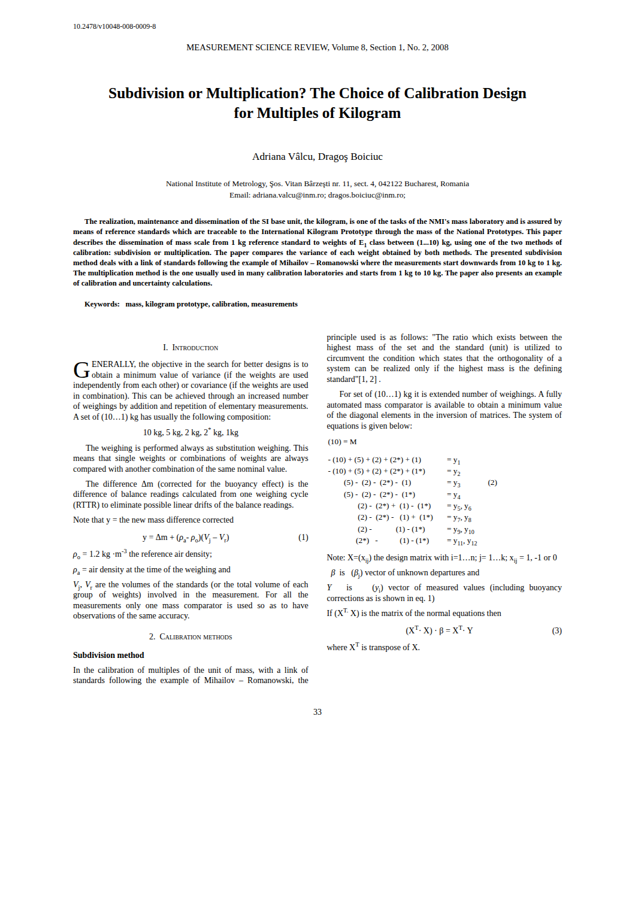10.2478/v10048-008-0009-8
MEASUREMENT SCIENCE REVIEW, Volume 8, Section 1, No. 2, 2008
Subdivision or Multiplication? The Choice of Calibration Design
for Multiples of Kilogram
Adriana Vâlcu, Dragoş Boiciuc
National Institute of Metrology, Şos. Vitan Bârzeşti nr. 11, sect. 4, 042122 Bucharest, Romania
Email: adriana.valcu@inm.ro; dragos.boiciuc@inm.ro;
The realization, maintenance and dissemination of the SI base unit, the kilogram, is one of the tasks of the NMI's mass laboratory and is assured by means of reference standards which are traceable to the International Kilogram Prototype through the mass of the National Prototypes. This paper describes the dissemination of mass scale from 1 kg reference standard to weights of E1 class between (1...10) kg, using one of the two methods of calibration: subdivision or multiplication. The paper compares the variance of each weight obtained by both methods. The presented subdivision method deals with a link of standards following the example of Mihailov – Romanowski where the measurements start downwards from 10 kg to 1 kg. The multiplication method is the one usually used in many calibration laboratories and starts from 1 kg to 10 kg. The paper also presents an example of calibration and uncertainty calculations.
Keywords: mass, kilogram prototype, calibration, measurements
I. Introduction
GENERALLY, the objective in the search for better designs is to obtain a minimum value of variance (if the weights are used independently from each other) or covariance (if the weights are used in combination). This can be achieved through an increased number of weighings by addition and repetition of elementary measurements. A set of (10…1) kg has usually the following composition:
10 kg, 5 kg, 2 kg, 2* kg, 1kg
The weighing is performed always as substitution weighing. This means that single weights or combinations of weights are always compared with another combination of the same nominal value.
The difference Δm (corrected for the buoyancy effect) is the difference of balance readings calculated from one weighing cycle (RTTR) to eliminate possible linear drifts of the balance readings.
Note that y = the new mass difference corrected
(1) y = Δm + (ρa- ρo)(Vj – Vr)
ρo = 1.2 kg ·m-3 the reference air density;
ρa = air density at the time of the weighing and
Vj, Vr are the volumes of the standards (or the total volume of each group of weights) involved in the measurement. For all the measurements only one mass comparator is used so as to have observations of the same accuracy.
2. Calibration methods
Subdivision method
In the calibration of multiples of the unit of mass, with a link of standards following the example of Mihailov – Romanowski, the principle used is as follows: "The ratio which exists between the highest mass of the set and the standard (unit) is utilized to circumvent the condition which states that the orthogonality of a system can be realized only if the highest mass is the defining standard"[1, 2] .
For set of (10…1) kg it is extended number of weighings. A fully automated mass comparator is available to obtain a minimum value of the diagonal elements in the inversion of matrices. The system of equations is given below:
| (10) = M | | |
| - (10) + (5) + (2) + (2*) + (1) | = y 1 | |
| - (10) + (5) + (2) + (2*) + (1*) | = y 2 | |
| (5) - (2) - (2*) - (1) | = y 3 | (2) |
| (5) - (2) - (2*) - (1*) | = y 4 | |
| (2) - (2*) + (1) - (1*) | = y 5 , y 6 | |
| (2) - (2*) - (1) + (1*) | = y 7 , y 8 | |
| (2) - (1) - (1*) | = y 9 , y 10 | |
| (2*) - (1) - (1*) | = y 11 , y 12 | |
Note: X=(xij) the design matrix with i=1…n; j= 1…k; xij = 1, -1 or 0
β is (βj) vector of unknown departures and
Y is (yi) vector of measured values (including buoyancy corrections as is shown in eq. 1)
If (XT. X) is the matrix of the normal equations then
(3) (XT· X) · β = XT· Y
where XT is transpose of X.
33